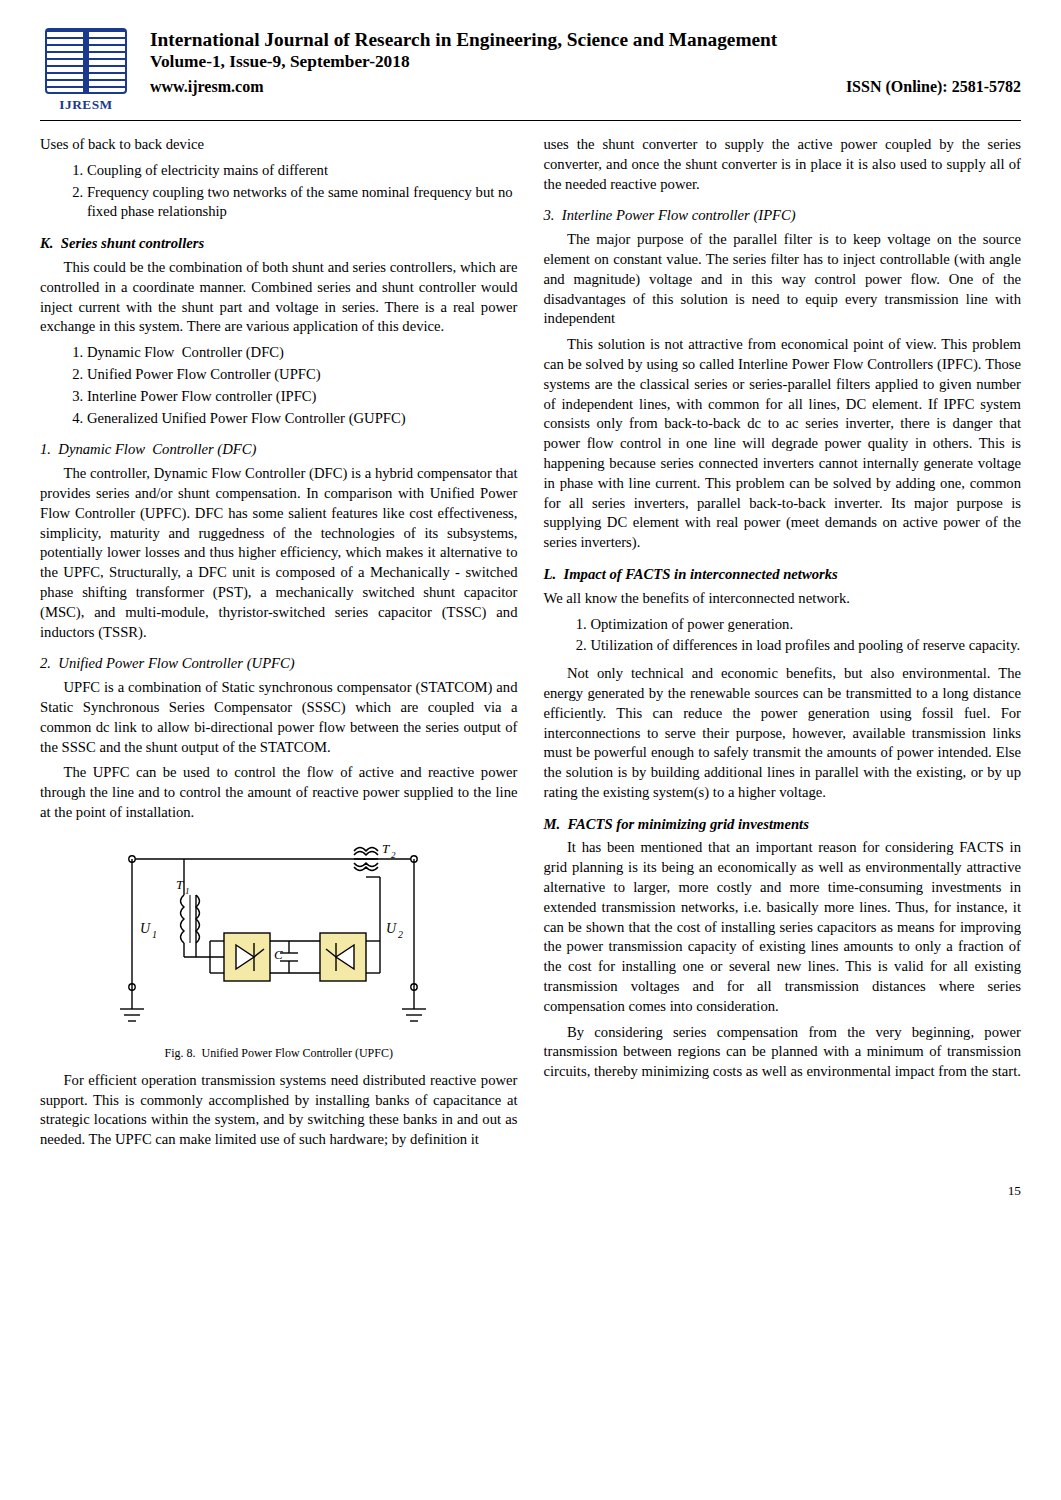IJRESM
International Journal of Research in Engineering, Science and Management
Volume-1, Issue-9, September-2018
www.ijresm.com ISSN (Online): 2581-5782
Uses of back to back device
Coupling of electricity mains of different
Frequency coupling two networks of the same nominal frequency but no fixed phase relationship
K. Series shunt controllers
This could be the combination of both shunt and series controllers, which are controlled in a coordinate manner. Combined series and shunt controller would inject current with the shunt part and voltage in series. There is a real power exchange in this system. There are various application of this device.
Dynamic Flow Controller (DFC)
Unified Power Flow Controller (UPFC)
Interline Power Flow controller (IPFC)
Generalized Unified Power Flow Controller (GUPFC)
1. Dynamic Flow Controller (DFC)
The controller, Dynamic Flow Controller (DFC) is a hybrid compensator that provides series and/or shunt compensation. In comparison with Unified Power Flow Controller (UPFC). DFC has some salient features like cost effectiveness, simplicity, maturity and ruggedness of the technologies of its subsystems, potentially lower losses and thus higher efficiency, which makes it alternative to the UPFC, Structurally, a DFC unit is composed of a Mechanically - switched phase shifting transformer (PST), a mechanically switched shunt capacitor (MSC), and multi-module, thyristor-switched series capacitor (TSSC) and inductors (TSSR).
2. Unified Power Flow Controller (UPFC)
UPFC is a combination of Static synchronous compensator (STATCOM) and Static Synchronous Series Compensator (SSSC) which are coupled via a common dc link to allow bi-directional power flow between the series output of the SSSC and the shunt output of the STATCOM.
The UPFC can be used to control the flow of active and reactive power through the line and to control the amount of reactive power supplied to the line at the point of installation.
U 1 U 2 T 1 T 2 C
Fig. 8. Unified Power Flow Controller (UPFC)
For efficient operation transmission systems need distributed reactive power support. This is commonly accomplished by installing banks of capacitance at strategic locations within the system, and by switching these banks in and out as needed. The UPFC can make limited use of such hardware; by definition it
uses the shunt converter to supply the active power coupled by the series converter, and once the shunt converter is in place it is also used to supply all of the needed reactive power.
3. Interline Power Flow controller (IPFC)
The major purpose of the parallel filter is to keep voltage on the source element on constant value. The series filter has to inject controllable (with angle and magnitude) voltage and in this way control power flow. One of the disadvantages of this solution is need to equip every transmission line with independent
This solution is not attractive from economical point of view. This problem can be solved by using so called Interline Power Flow Controllers (IPFC). Those systems are the classical series or series-parallel filters applied to given number of independent lines, with common for all lines, DC element. If IPFC system consists only from back-to-back dc to ac series inverter, there is danger that power flow control in one line will degrade power quality in others. This is happening because series connected inverters cannot internally generate voltage in phase with line current. This problem can be solved by adding one, common for all series inverters, parallel back-to-back inverter. Its major purpose is supplying DC element with real power (meet demands on active power of the series inverters).
L. Impact of FACTS in interconnected networks
We all know the benefits of interconnected network.
Optimization of power generation.
Utilization of differences in load profiles and pooling of reserve capacity.
Not only technical and economic benefits, but also environmental. The energy generated by the renewable sources can be transmitted to a long distance efficiently. This can reduce the power generation using fossil fuel. For interconnections to serve their purpose, however, available transmission links must be powerful enough to safely transmit the amounts of power intended. Else the solution is by building additional lines in parallel with the existing, or by up rating the existing system(s) to a higher voltage.
M. FACTS for minimizing grid investments
It has been mentioned that an important reason for considering FACTS in grid planning is its being an economically as well as environmentally attractive alternative to larger, more costly and more time-consuming investments in extended transmission networks, i.e. basically more lines. Thus, for instance, it can be shown that the cost of installing series capacitors as means for improving the power transmission capacity of existing lines amounts to only a fraction of the cost for installing one or several new lines. This is valid for all existing transmission voltages and for all transmission distances where series compensation comes into consideration.
By considering series compensation from the very beginning, power transmission between regions can be planned with a minimum of transmission circuits, thereby minimizing costs as well as environmental impact from the start.
15